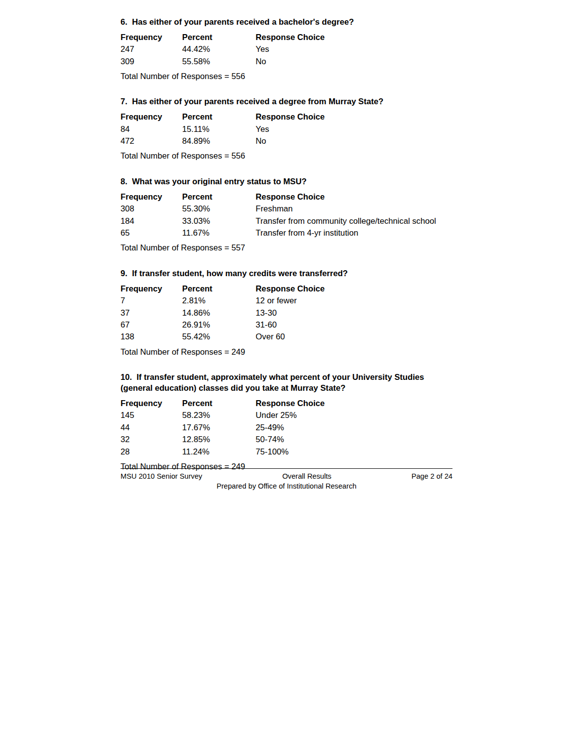6. Has either of your parents received a bachelor's degree?
| Frequency | Percent | Response Choice |
| --- | --- | --- |
| 247 | 44.42% | Yes |
| 309 | 55.58% | No |
Total Number of Responses = 556
7. Has either of your parents received a degree from Murray State?
| Frequency | Percent | Response Choice |
| --- | --- | --- |
| 84 | 15.11% | Yes |
| 472 | 84.89% | No |
Total Number of Responses = 556
8. What was your original entry status to MSU?
| Frequency | Percent | Response Choice |
| --- | --- | --- |
| 308 | 55.30% | Freshman |
| 184 | 33.03% | Transfer from community college/technical school |
| 65 | 11.67% | Transfer from 4-yr institution |
Total Number of Responses = 557
9. If transfer student, how many credits were transferred?
| Frequency | Percent | Response Choice |
| --- | --- | --- |
| 7 | 2.81% | 12 or fewer |
| 37 | 14.86% | 13-30 |
| 67 | 26.91% | 31-60 |
| 138 | 55.42% | Over 60 |
Total Number of Responses = 249
10. If transfer student, approximately what percent of your University Studies (general education) classes did you take at Murray State?
| Frequency | Percent | Response Choice |
| --- | --- | --- |
| 145 | 58.23% | Under 25% |
| 44 | 17.67% | 25-49% |
| 32 | 12.85% | 50-74% |
| 28 | 11.24% | 75-100% |
Total Number of Responses = 249
MSU 2010 Senior Survey
Overall Results
Page 2 of 24
Prepared by Office of Institutional Research